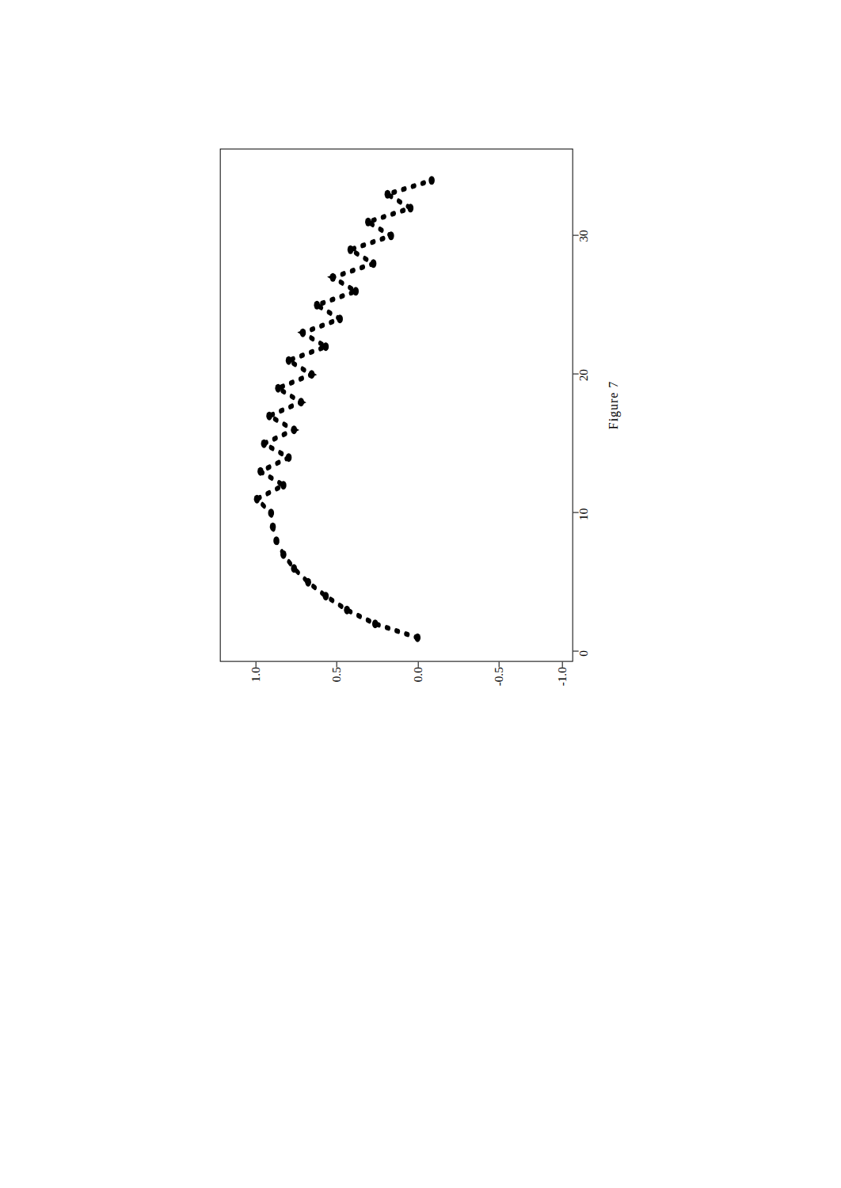1.0 0.5 0.0 -0.5 -1.0
0 10 20 30
Figure 7